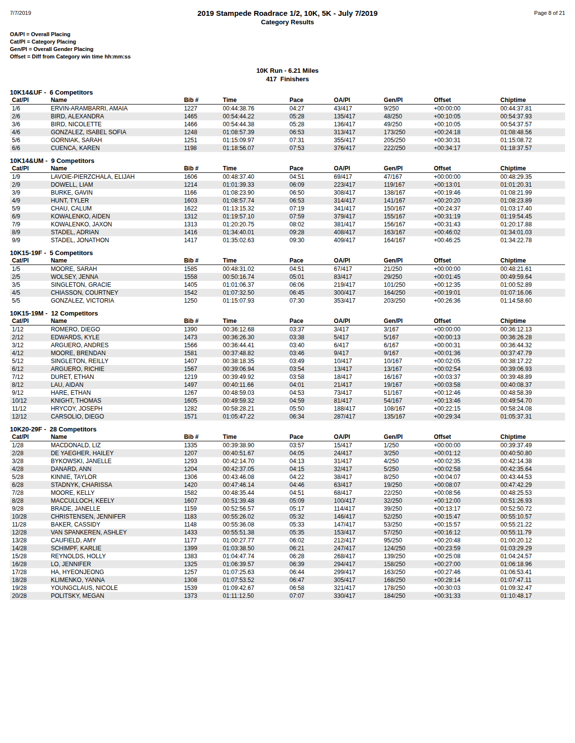7/7/2019
Page 8 of 21
2019 Stampede Roadrace 1/2, 10K, 5K - July 7/2019
Category Results
OA/Pl = Overall Placing
Cat/Pl = Category Placing
Gen/Pl = Overall Gender Placing
Offset = Diff from Category win time hh:mm:ss
10K Run - 6.21 Miles
417 Finishers
10K14&UF - 6 Competitors
| Cat/Pl | Name | Bib # | Time | Pace | OA/Pl | Gen/Pl | Offset | Chiptime |
| --- | --- | --- | --- | --- | --- | --- | --- | --- |
| 1/6 | ERVIN-ARAMBARRI, AMAIA | 1227 | 00:44:38.76 | 04:27 | 43/417 | 9/250 | +00:00:00 | 00:44:37.81 |
| 2/6 | BIRD, ALEXANDRA | 1465 | 00:54:44.22 | 05:28 | 135/417 | 48/250 | +00:10:05 | 00:54:37.93 |
| 3/6 | BIRD, NICOLETTE | 1466 | 00:54:44.38 | 05:28 | 136/417 | 49/250 | +00:10:05 | 00:54:37.57 |
| 4/6 | GONZALEZ, ISABEL SOFIA | 1248 | 01:08:57.39 | 06:53 | 313/417 | 173/250 | +00:24:18 | 01:08:48.56 |
| 5/6 | GORNIAK, SARAH | 1251 | 01:15:09.97 | 07:31 | 355/417 | 205/250 | +00:30:31 | 01:15:08.72 |
| 6/6 | CUENCA, KAREN | 1198 | 01:18:56.07 | 07:53 | 376/417 | 222/250 | +00:34:17 | 01:18:37.57 |
10K14&UM - 9 Competitors
| Cat/Pl | Name | Bib # | Time | Pace | OA/Pl | Gen/Pl | Offset | Chiptime |
| --- | --- | --- | --- | --- | --- | --- | --- | --- |
| 1/9 | LAVOIE-PIERZCHALA, ELIJAH | 1606 | 00:48:37.40 | 04:51 | 69/417 | 47/167 | +00:00:00 | 00:48:29.35 |
| 2/9 | DOWELL, LIAM | 1214 | 01:01:39.33 | 06:09 | 223/417 | 119/167 | +00:13:01 | 01:01:20.31 |
| 3/9 | BURKE, GAVIN | 1166 | 01:08:23.90 | 06:50 | 308/417 | 138/167 | +00:19:46 | 01:08:21.99 |
| 4/9 | HUNT, TYLER | 1603 | 01:08:57.74 | 06:53 | 314/417 | 141/167 | +00:20:20 | 01:08:23.89 |
| 5/9 | CHAU, CALUM | 1622 | 01:13:15.32 | 07:19 | 341/417 | 150/167 | +00:24:37 | 01:03:17.40 |
| 6/9 | KOWALENKO, AIDEN | 1312 | 01:19:57.10 | 07:59 | 379/417 | 155/167 | +00:31:19 | 01:19:54.45 |
| 7/9 | KOWALENKO, JAXON | 1313 | 01:20:20.75 | 08:02 | 381/417 | 156/167 | +00:31:43 | 01:20:17.88 |
| 8/9 | STADEL, ADRIAN | 1416 | 01:34:40.01 | 09:28 | 408/417 | 163/167 | +00:46:02 | 01:34:01.03 |
| 9/9 | STADEL, JONATHON | 1417 | 01:35:02.63 | 09:30 | 409/417 | 164/167 | +00:46:25 | 01:34:22.78 |
10K15-19F - 5 Competitors
| Cat/Pl | Name | Bib # | Time | Pace | OA/Pl | Gen/Pl | Offset | Chiptime |
| --- | --- | --- | --- | --- | --- | --- | --- | --- |
| 1/5 | MOORE, SARAH | 1585 | 00:48:31.02 | 04:51 | 67/417 | 21/250 | +00:00:00 | 00:48:21.61 |
| 2/5 | WOLSEY, JENNA | 1558 | 00:50:16.74 | 05:01 | 83/417 | 29/250 | +00:01:45 | 00:49:59.64 |
| 3/5 | SINGLETON, GRACIE | 1405 | 01:01:06.37 | 06:06 | 219/417 | 101/250 | +00:12:35 | 01:00:52.89 |
| 4/5 | CHIASSON, COURTNEY | 1542 | 01:07:32.50 | 06:45 | 300/417 | 164/250 | +00:19:01 | 01:07:16.06 |
| 5/5 | GONZALEZ, VICTORIA | 1250 | 01:15:07.93 | 07:30 | 353/417 | 203/250 | +00:26:36 | 01:14:58.60 |
10K15-19M - 12 Competitors
| Cat/Pl | Name | Bib # | Time | Pace | OA/Pl | Gen/Pl | Offset | Chiptime |
| --- | --- | --- | --- | --- | --- | --- | --- | --- |
| 1/12 | ROMERO, DIEGO | 1390 | 00:36:12.68 | 03:37 | 3/417 | 3/167 | +00:00:00 | 00:36:12.13 |
| 2/12 | EDWARDS, KYLE | 1473 | 00:36:26.30 | 03:38 | 5/417 | 5/167 | +00:00:13 | 00:36:26.28 |
| 3/12 | ARGUERO, ANDRES | 1566 | 00:36:44.41 | 03:40 | 6/417 | 6/167 | +00:00:31 | 00:36:44.32 |
| 4/12 | MOORE, BRENDAN | 1581 | 00:37:48.82 | 03:46 | 9/417 | 9/167 | +00:01:36 | 00:37:47.79 |
| 5/12 | SINGLETON, REILLY | 1407 | 00:38:18.35 | 03:49 | 10/417 | 10/167 | +00:02:05 | 00:38:17.22 |
| 6/12 | ARGUERO, RICHIE | 1567 | 00:39:06.94 | 03:54 | 13/417 | 13/167 | +00:02:54 | 00:39:06.93 |
| 7/12 | DURET, ETHAN | 1219 | 00:39:49.92 | 03:58 | 18/417 | 16/167 | +00:03:37 | 00:39:48.89 |
| 8/12 | LAU, AIDAN | 1497 | 00:40:11.66 | 04:01 | 21/417 | 19/167 | +00:03:58 | 00:40:08.37 |
| 9/12 | HARE, ETHAN | 1267 | 00:48:59.03 | 04:53 | 73/417 | 51/167 | +00:12:46 | 00:48:58.39 |
| 10/12 | KNIGHT, THOMAS | 1605 | 00:49:59.32 | 04:59 | 81/417 | 54/167 | +00:13:46 | 00:49:54.70 |
| 11/12 | HRYCOY, JOSEPH | 1282 | 00:58:28.21 | 05:50 | 188/417 | 108/167 | +00:22:15 | 00:58:24.08 |
| 12/12 | CARSOLIO, DIEGO | 1571 | 01:05:47.22 | 06:34 | 287/417 | 135/167 | +00:29:34 | 01:05:37.31 |
10K20-29F - 28 Competitors
| Cat/Pl | Name | Bib # | Time | Pace | OA/Pl | Gen/Pl | Offset | Chiptime |
| --- | --- | --- | --- | --- | --- | --- | --- | --- |
| 1/28 | MACDONALD, LIZ | 1335 | 00:39:38.90 | 03:57 | 15/417 | 1/250 | +00:00:00 | 00:39:37.49 |
| 2/28 | DE YAEGHER, HAILEY | 1207 | 00:40:51.67 | 04:05 | 24/417 | 3/250 | +00:01:12 | 00:40:50.80 |
| 3/28 | BYKOWSKI, JANELLE | 1293 | 00:42:14.70 | 04:13 | 31/417 | 4/250 | +00:02:35 | 00:42:14.38 |
| 4/28 | DANARD, ANN | 1204 | 00:42:37.05 | 04:15 | 32/417 | 5/250 | +00:02:58 | 00:42:35.64 |
| 5/28 | KINNIE, TAYLOR | 1306 | 00:43:46.08 | 04:22 | 38/417 | 8/250 | +00:04:07 | 00:43:44.53 |
| 6/28 | STADNYK, CHARISSA | 1420 | 00:47:46.14 | 04:46 | 63/417 | 19/250 | +00:08:07 | 00:47:42.29 |
| 7/28 | MOORE, KELLY | 1582 | 00:48:35.44 | 04:51 | 68/417 | 22/250 | +00:08:56 | 00:48:25.53 |
| 8/28 | MACCULLOCH, KEELY | 1607 | 00:51:39.48 | 05:09 | 100/417 | 32/250 | +00:12:00 | 00:51:26.93 |
| 9/28 | BRADE, JANELLE | 1159 | 00:52:56.57 | 05:17 | 114/417 | 39/250 | +00:13:17 | 00:52:50.72 |
| 10/28 | CHRISTENSEN, JENNIFER | 1183 | 00:55:26.02 | 05:32 | 146/417 | 52/250 | +00:15:47 | 00:55:10.57 |
| 11/28 | BAKER, CASSIDY | 1148 | 00:55:36.08 | 05:33 | 147/417 | 53/250 | +00:15:57 | 00:55:21.22 |
| 12/28 | VAN SPANKEREN, ASHLEY | 1433 | 00:55:51.38 | 05:35 | 153/417 | 57/250 | +00:16:12 | 00:55:11.79 |
| 13/28 | CAUFIELD, AMY | 1177 | 01:00:27.77 | 06:02 | 212/417 | 95/250 | +00:20:48 | 01:00:20.12 |
| 14/28 | SCHIMPF, KARLIE | 1399 | 01:03:38.50 | 06:21 | 247/417 | 124/250 | +00:23:59 | 01:03:29.29 |
| 15/28 | REYNOLDS, HOLLY | 1383 | 01:04:47.74 | 06:28 | 268/417 | 139/250 | +00:25:08 | 01:04:24.57 |
| 16/28 | LO, JENNIFER | 1325 | 01:06:39.57 | 06:39 | 294/417 | 158/250 | +00:27:00 | 01:06:18.96 |
| 17/28 | HA, HYEONJEONG | 1257 | 01:07:25.63 | 06:44 | 299/417 | 163/250 | +00:27:46 | 01:06:53.41 |
| 18/28 | KLIMENKO, YANNA | 1308 | 01:07:53.52 | 06:47 | 305/417 | 168/250 | +00:28:14 | 01:07:47.11 |
| 19/28 | YOUNGCLAUS, NICOLE | 1539 | 01:09:42.67 | 06:58 | 321/417 | 178/250 | +00:30:03 | 01:09:32.47 |
| 20/28 | POLITSKY, MEGAN | 1373 | 01:11:12.50 | 07:07 | 330/417 | 184/250 | +00:31:33 | 01:10:48.17 |